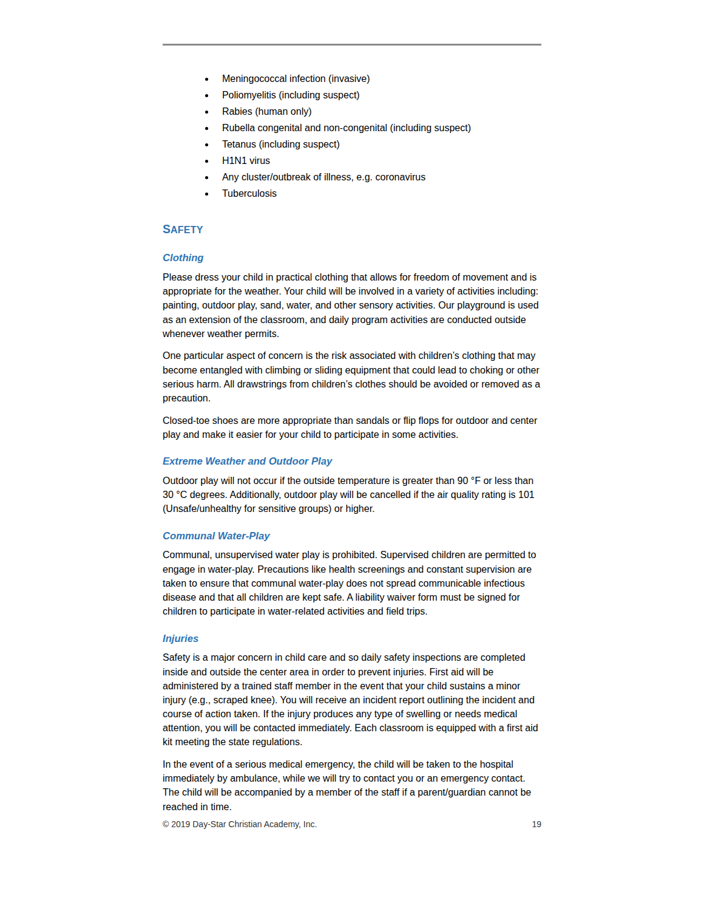Meningococcal infection (invasive)
Poliomyelitis (including suspect)
Rabies (human only)
Rubella congenital and non-congenital (including suspect)
Tetanus (including suspect)
H1N1 virus
Any cluster/outbreak of illness, e.g. coronavirus
Tuberculosis
SAFETY
Clothing
Please dress your child in practical clothing that allows for freedom of movement and is appropriate for the weather. Your child will be involved in a variety of activities including: painting, outdoor play, sand, water, and other sensory activities. Our playground is used as an extension of the classroom, and daily program activities are conducted outside whenever weather permits.
One particular aspect of concern is the risk associated with children’s clothing that may become entangled with climbing or sliding equipment that could lead to choking or other serious harm. All drawstrings from children’s clothes should be avoided or removed as a precaution.
Closed-toe shoes are more appropriate than sandals or flip flops for outdoor and center play and make it easier for your child to participate in some activities.
Extreme Weather and Outdoor Play
Outdoor play will not occur if the outside temperature is greater than 90 °F or less than 30 °C degrees. Additionally, outdoor play will be cancelled if the air quality rating is 101 (Unsafe/unhealthy for sensitive groups) or higher.
Communal Water-Play
Communal, unsupervised water play is prohibited. Supervised children are permitted to engage in water-play. Precautions like health screenings and constant supervision are taken to ensure that communal water-play does not spread communicable infectious disease and that all children are kept safe. A liability waiver form must be signed for children to participate in water-related activities and field trips.
Injuries
Safety is a major concern in child care and so daily safety inspections are completed inside and outside the center area in order to prevent injuries. First aid will be administered by a trained staff member in the event that your child sustains a minor injury (e.g., scraped knee). You will receive an incident report outlining the incident and course of action taken. If the injury produces any type of swelling or needs medical attention, you will be contacted immediately. Each classroom is equipped with a first aid kit meeting the state regulations.
In the event of a serious medical emergency, the child will be taken to the hospital immediately by ambulance, while we will try to contact you or an emergency contact. The child will be accompanied by a member of the staff if a parent/guardian cannot be reached in time.
© 2019 Day-Star Christian Academy, Inc. 19